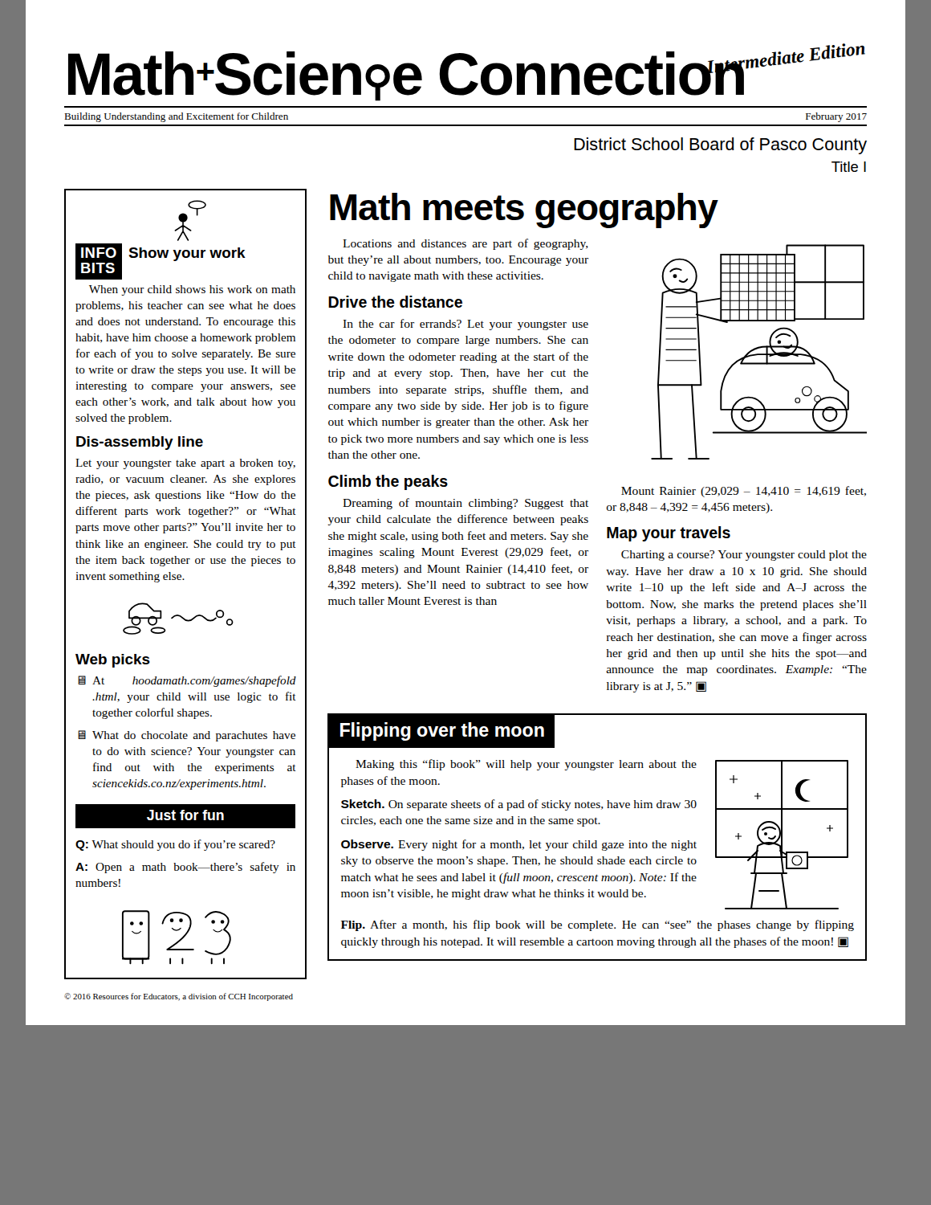Intermediate Edition
Math+Scien⚲e Connection
Building Understanding and Excitement for Children February 2017
District School Board of Pasco County
Title I
INFO BITS
Show your work
When your child shows his work on math problems, his teacher can see what he does and does not understand. To encourage this habit, have him choose a homework problem for each of you to solve separately. Be sure to write or draw the steps you use. It will be interesting to compare your answers, see each other’s work, and talk about how you solved the problem.
Dis-assembly line
Let your youngster take apart a broken toy, radio, or vacuum cleaner. As she explores the pieces, ask questions like “How do the different parts work together?” or “What parts move other parts?” You’ll invite her to think like an engineer. She could try to put the item back together or use the pieces to invent something else.
Web picks
🖥
At hoodamath.com/games/shapefold .html, your child will use logic to fit together colorful shapes.
🖥
What do chocolate and parachutes have to do with science? Your youngster can find out with the experiments at sciencekids.co.nz/experiments.html.
Just for fun
Q: What should you do if you’re scared?
A: Open a math book—there’s safety in numbers!
Math meets geography
Locations and distances are part of geography, but they’re all about numbers, too. Encourage your child to navigate math with these activities.
Drive the distance
In the car for errands? Let your youngster use the odometer to compare large numbers. She can write down the odometer reading at the start of the trip and at every stop. Then, have her cut the numbers into separate strips, shuffle them, and compare any two side by side. Her job is to figure out which number is greater than the other. Ask her to pick two more numbers and say which one is less than the other one.
Climb the peaks
Dreaming of mountain climbing? Suggest that your child calculate the difference between peaks she might scale, using both feet and meters. Say she imagines scaling Mount Everest (29,029 feet, or 8,848 meters) and Mount Rainier (14,410 feet, or 4,392 meters). She’ll need to subtract to see how much taller Mount Everest is than
Mount Rainier (29,029 – 14,410 = 14,619 feet, or 8,848 – 4,392 = 4,456 meters).
Map your travels
Charting a course? Your youngster could plot the way. Have her draw a 10 x 10 grid. She should write 1–10 up the left side and A–J across the bottom. Now, she marks the pretend places she’ll visit, perhaps a library, a school, and a park. To reach her destination, she can move a finger across her grid and then up until she hits the spot—and announce the map coordinates. Example: “The library is at J, 5.” ▣
Flipping over the moon
Making this “flip book” will help your youngster learn about the phases of the moon.
Sketch. On separate sheets of a pad of sticky notes, have him draw 30 circles, each one the same size and in the same spot.
Observe. Every night for a month, let your child gaze into the night sky to observe the moon’s shape. Then, he should shade each circle to match what he sees and label it (full moon, crescent moon). Note: If the moon isn’t visible, he might draw what he thinks it would be.
Flip. After a month, his flip book will be complete. He can “see” the phases change by flipping quickly through his notepad. It will resemble a cartoon moving through all the phases of the moon! ▣
© 2016 Resources for Educators, a division of CCH Incorporated